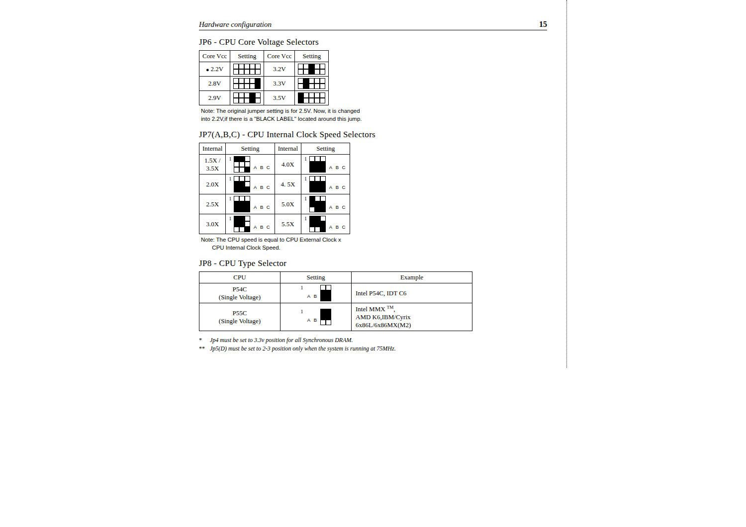Hardware configuration
15
JP6 - CPU Core Voltage Selectors
| Core Vcc | Setting | Core Vcc | Setting |
| --- | --- | --- | --- |
| ● 2.2V | | 3.2V | |
| 2.8V | | 3.3V | |
| 2.9V | | 3.5V | |
Note: The original jumper setting is for 2.5V. Now, it is changed
into 2.2V,if there is a "BLACK LABEL" located around this jump.
JP7(A,B,C) - CPU Internal Clock Speed Selectors
| Internal | Setting | Internal | Setting |
| --- | --- | --- | --- |
| 1.5X / 3.5X | 1 A B C | 4.0X | 1 A B C |
| 2.0X | 1 A B C | 4. 5X | 1 A B C |
| 2.5X | 1 A B C | 5.0X | 1 A B C |
| 3.0X | 1 A B C | 5.5X | 1 A B C |
Note: The CPU speed is equal to CPU External Clock x
CPU Internal Clock Speed.
JP8 - CPU Type Selector
| CPU | Setting | Example |
| --- | --- | --- |
| P54C (Single Voltage) | 1 A B | Intel P54C, IDT C6 |
| P55C (Single Voltage) | 1 A B | Intel MMX TM , AMD K6,IBM/Cyrix 6x86L/6x86MX(M2) |
*Jp4 must be set to 3.3v position for all Synchronous DRAM.
**Jp5(D) must be set to 2-3 position only when the system is running at 75MHz.